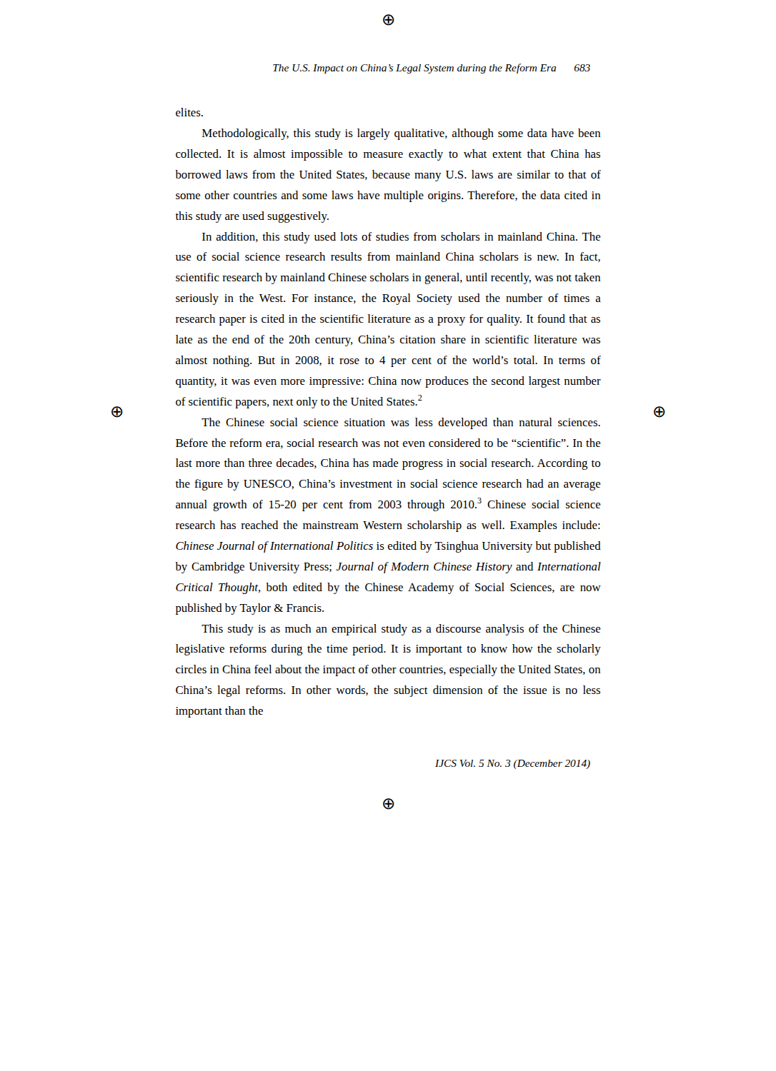⊕
⊕
⊕
⊕
The U.S. Impact on China’s Legal System during the Reform Era 683
elites.
Methodologically, this study is largely qualitative, although some data have been collected. It is almost impossible to measure exactly to what extent that China has borrowed laws from the United States, because many U.S. laws are similar to that of some other countries and some laws have multiple origins. Therefore, the data cited in this study are used suggestively.
In addition, this study used lots of studies from scholars in mainland China. The use of social science research results from mainland China scholars is new. In fact, scientific research by mainland Chinese scholars in general, until recently, was not taken seriously in the West. For instance, the Royal Society used the number of times a research paper is cited in the scientific literature as a proxy for quality. It found that as late as the end of the 20th century, China’s citation share in scientific literature was almost nothing. But in 2008, it rose to 4 per cent of the world’s total. In terms of quantity, it was even more impressive: China now produces the second largest number of scientific papers, next only to the United States.2
The Chinese social science situation was less developed than natural sciences. Before the reform era, social research was not even considered to be “scientific”. In the last more than three decades, China has made progress in social research. According to the figure by UNESCO, China’s investment in social science research had an average annual growth of 15-20 per cent from 2003 through 2010.3 Chinese social science research has reached the mainstream Western scholarship as well. Examples include: Chinese Journal of International Politics is edited by Tsinghua University but published by Cambridge University Press; Journal of Modern Chinese History and International Critical Thought, both edited by the Chinese Academy of Social Sciences, are now published by Taylor & Francis.
This study is as much an empirical study as a discourse analysis of the Chinese legislative reforms during the time period. It is important to know how the scholarly circles in China feel about the impact of other countries, especially the United States, on China’s legal reforms. In other words, the subject dimension of the issue is no less important than the
IJCS Vol. 5 No. 3 (December 2014)